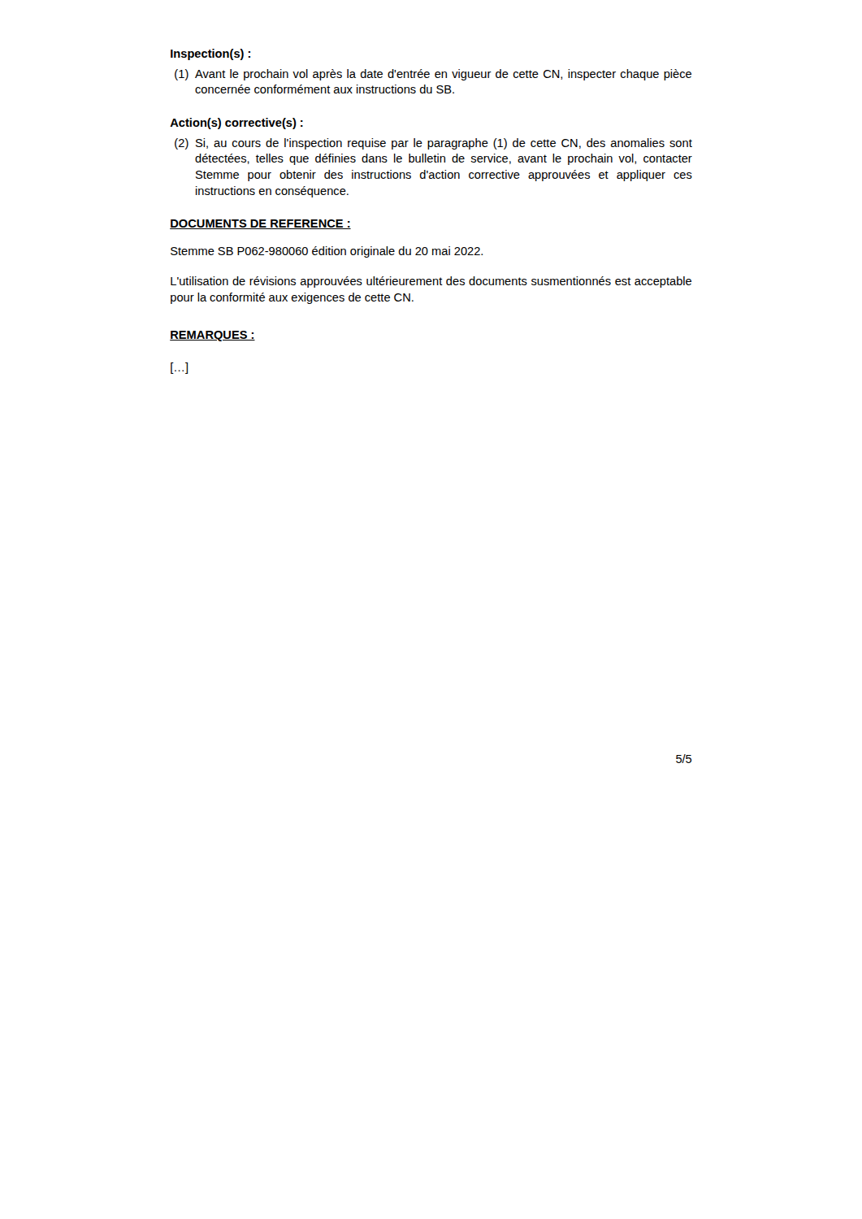Inspection(s) :
(1) Avant le prochain vol après la date d'entrée en vigueur de cette CN, inspecter chaque pièce concernée conformément aux instructions du SB.
Action(s) corrective(s) :
(2) Si, au cours de l'inspection requise par le paragraphe (1) de cette CN, des anomalies sont détectées, telles que définies dans le bulletin de service, avant le prochain vol, contacter Stemme pour obtenir des instructions d'action corrective approuvées et appliquer ces instructions en conséquence.
DOCUMENTS DE REFERENCE :
Stemme SB P062-980060 édition originale du 20 mai 2022.
L'utilisation de révisions approuvées ultérieurement des documents susmentionnés est acceptable pour la conformité aux exigences de cette CN.
REMARQUES :
[…]
5/5